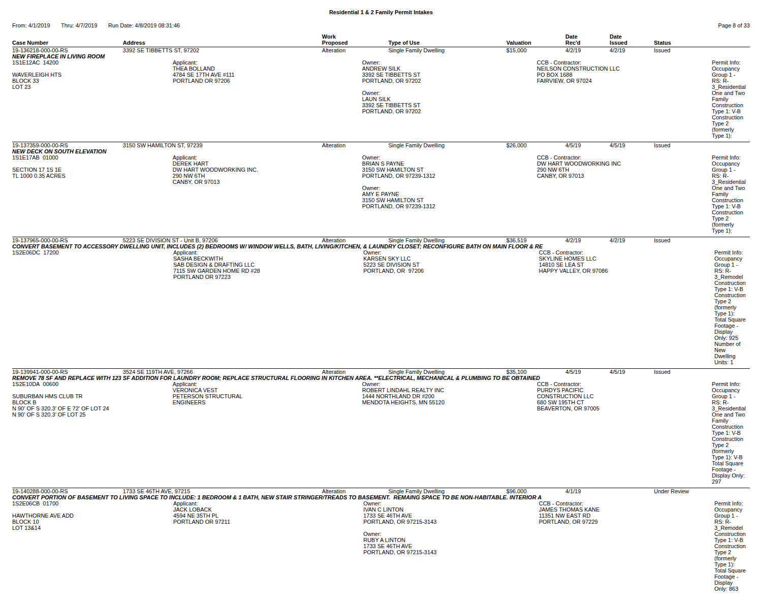Residential 1 & 2 Family Permit Intakes
From: 4/1/2019 Thru: 4/7/2019 Run Date: 4/8/2019 08:31:46
Page 8 of 33
| Case Number | Address | Work Proposed | Type of Use | Valuation | Date Rec'd | Date Issued | Status |
| --- | --- | --- | --- | --- | --- | --- | --- |
| 19-136218-000-00-RS | 3392 SE TIBBETTS ST, 97202 | Alteration | Single Family Dwelling | $15,000 | 4/2/19 | 4/2/19 | Issued |
| NEW FIREPLACE IN LIVING ROOM |
| / 1S1E12AC 14200 WAVERLEIGH HTS BLOCK 33 LOT 23 / Applicant: THEA BOLLAND 4784 SE 17TH AVE #111 PORTLAND OR 97206 / Owner: ANDREW SILK 3392 SE TIBBETTS ST PORTLAND, OR 97202 Owner: LAUN SILK 3392 SE TIBBETTS ST PORTLAND, OR 97202 / CCB - Contractor: NEILSON CONSTRUCTION LLC PO BOX 1688 FAIRVIEW, OR 97024 / Permit Info: Occupancy Group 1 - RS: R-3_Residential One and Two Family Construction Type 1: V-B Construction Type 2 (formerly Type 1): / |
| 19-137359-000-00-RS | 3150 SW HAMILTON ST, 97239 | Alteration | Single Family Dwelling | $26,000 | 4/5/19 | 4/5/19 | Issued |
| NEW DECK ON SOUTH ELEVATION |
| / 1S1E17AB 01000 SECTION 17 1S 1E TL 1000 0.35 ACRES / Applicant: DEREK HART DW HART WOODWORKING INC. 290 NW 6TH CANBY, OR 97013 / Owner: BRIAN S PAYNE 3150 SW HAMILTON ST PORTLAND, OR 97239-1312 Owner: AMY E PAYNE 3150 SW HAMILTON ST PORTLAND, OR 97239-1312 / CCB - Contractor: DW HART WOODWORKING INC 290 NW 6TH CANBY, OR 97013 / Permit Info: Occupancy Group 1 - RS: R-3_Residential One and Two Family Construction Type 1: V-B Construction Type 2 (formerly Type 1): / |
| 19-137965-000-00-RS | 5223 SE DIVISION ST - Unit B, 97206 | Alteration | Single Family Dwelling | $36,519 | 4/2/19 | 4/2/19 | Issued |
| CONVERT BASEMENT TO ACCESSORY DWELLING UNIT, INCLUDES (2) BEDROOMS W/ WINDOW WELLS, BATH, LIVING/KITCHEN, & LAUNDRY CLOSET; RECONFIGURE BATH ON MAIN FLOOR & RE |
| / 1S2E06DC 17200 / Applicant: SASHA BECKWITH SAB DESIGN & DRAFTING LLC 7115 SW GARDEN HOME RD #28 PORTLAND OR 97223 / Owner: KARSEN SKY LLC 5223 SE DIVISION ST PORTLAND, OR 97206 / CCB - Contractor: SKYLINE HOMES LLC 14810 SE LEA ST HAPPY VALLEY, OR 97086 / Permit Info: Occupancy Group 1 - RS: R-3_Remodel Construction Type 1: V-B Construction Type 2 (formerly Type 1): Total Square Footage - Display Only: 925 Number of New Dwelling Units: 1 / |
| 19-139941-000-00-RS | 3524 SE 119TH AVE, 97266 | Alteration | Single Family Dwelling | $35,100 | 4/5/19 | 4/5/19 | Issued |
| REMOVE 78 SF AND REPLACE WITH 123 SF ADDITION FOR LAUNDRY ROOM; REPLACE STRUCTURAL FLOORING IN KITCHEN AREA. **ELECTRICAL, MECHANICAL & PLUMBING TO BE OBTAINED |
| / 1S2E10DA 00600 SUBURBAN HMS CLUB TR BLOCK B N 90' OF S 320.3' OF E 72' OF LOT 24 N 90' OF S 320.3' OF LOT 25 / Applicant: VERONICA VEST PETERSON STRUCTURAL ENGINEERS / Owner: ROBERT LINDAHL REALTY INC 1444 NORTHLAND DR #200 MENDOTA HEIGHTS, MN 55120 / CCB - Contractor: PURDYS PACIFIC CONSTRUCTION LLC 680 SW 195TH CT BEAVERTON, OR 97005 / Permit Info: Occupancy Group 1 - RS: R-3_Residential One and Two Family Construction Type 1: V-B Construction Type 2 (formerly Type 1): V-B Total Square Footage - Display Only: 297 / |
| 19-140288-000-00-RS | 1733 SE 46TH AVE, 97215 | Alteration | Single Family Dwelling | $96,000 | 4/1/19 | | Under Review |
| CONVERT PORTION OF BASEMENT TO LIVING SPACE TO INCLUDE: 1 BEDROOM & 1 BATH, NEW STAIR STRINGER/TREADS TO BASEMENT. REMAING SPACE TO BE NON-HABITABLE. INTERIOR A |
| / 1S2E06CB 01700 HAWTHORNE AVE ADD BLOCK 10 LOT 13&14 / Applicant: JACK LOBACK 4594 NE 35TH PL PORTLAND OR 97211 / Owner: IVAN C LINTON 1733 SE 46TH AVE PORTLAND, OR 97215-3143 Owner: RUBY A LINTON 1733 SE 46TH AVE PORTLAND, OR 97215-3143 / CCB - Contractor: JAMES THOMAS KANE 11351 NW EAST RD PORTLAND, OR 97229 / Permit Info: Occupancy Group 1 - RS: R-3_Remodel Construction Type 1: V-B Construction Type 2 (formerly Type 1): Total Square Footage - Display Only: 863 / |